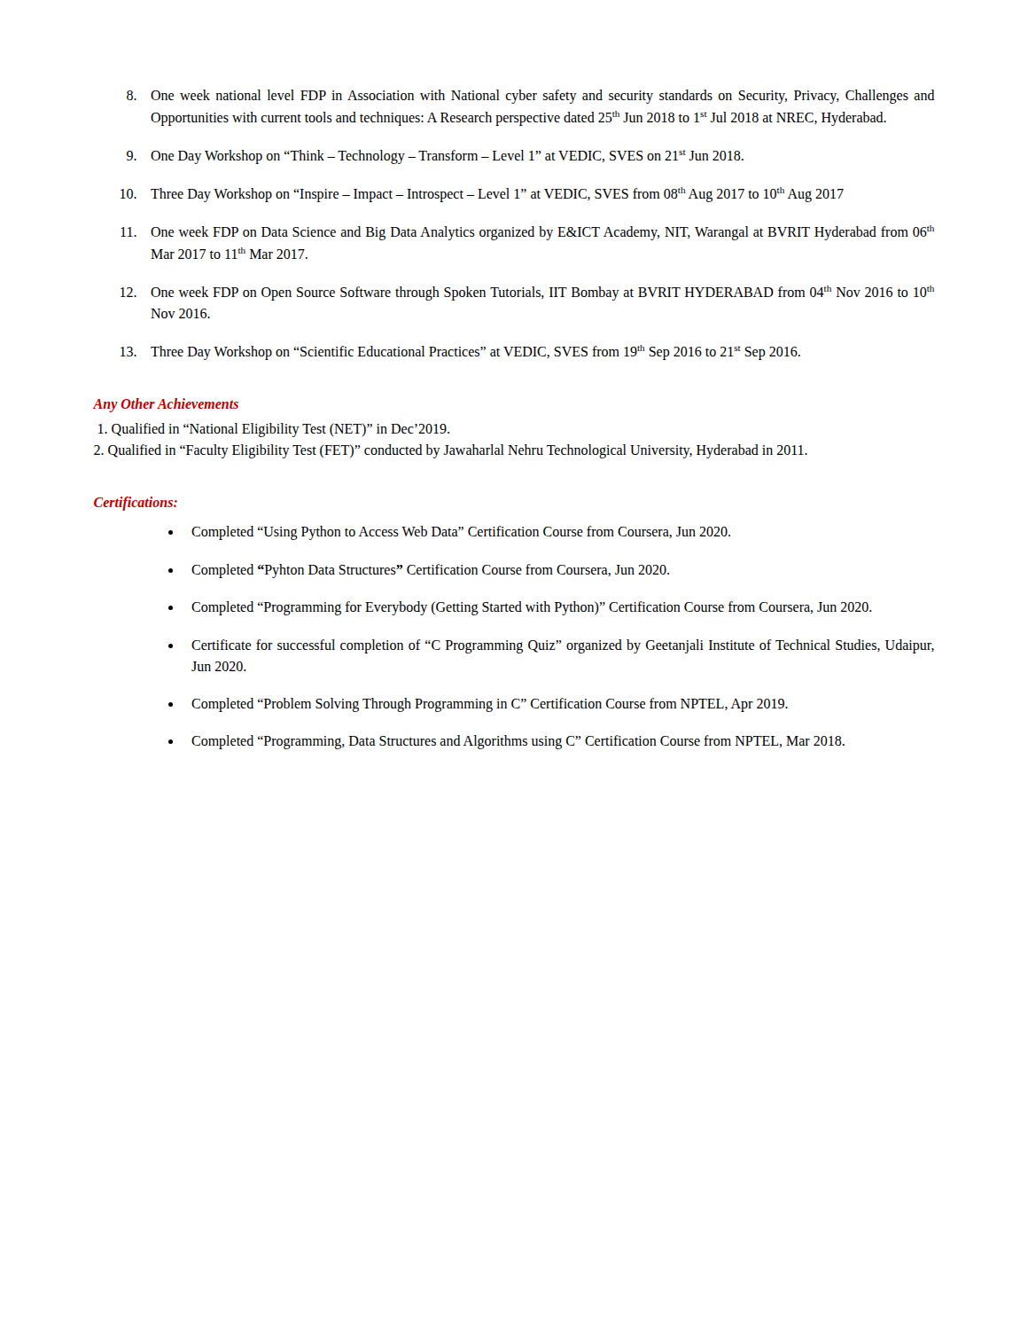One week national level FDP in Association with National cyber safety and security standards on Security, Privacy, Challenges and Opportunities with current tools and techniques: A Research perspective dated 25th Jun 2018 to 1st Jul 2018 at NREC, Hyderabad.
One Day Workshop on “Think – Technology – Transform – Level 1” at VEDIC, SVES on 21st Jun 2018.
Three Day Workshop on “Inspire – Impact – Introspect – Level 1” at VEDIC, SVES from 08th Aug 2017 to 10th Aug 2017
One week FDP on Data Science and Big Data Analytics organized by E&ICT Academy, NIT, Warangal at BVRIT Hyderabad from 06th Mar 2017 to 11th Mar 2017.
One week FDP on Open Source Software through Spoken Tutorials, IIT Bombay at BVRIT HYDERABAD from 04th Nov 2016 to 10th Nov 2016.
Three Day Workshop on “Scientific Educational Practices” at VEDIC, SVES from 19th Sep 2016 to 21st Sep 2016.
Any Other Achievements
1. Qualified in “National Eligibility Test (NET)” in Dec’2019.
2. Qualified in “Faculty Eligibility Test (FET)” conducted by Jawaharlal Nehru Technological University, Hyderabad in 2011.
Certifications:
Completed “Using Python to Access Web Data” Certification Course from Coursera, Jun 2020.
Completed “Pyhton Data Structures” Certification Course from Coursera, Jun 2020.
Completed “Programming for Everybody (Getting Started with Python)” Certification Course from Coursera, Jun 2020.
Certificate for successful completion of “C Programming Quiz” organized by Geetanjali Institute of Technical Studies, Udaipur, Jun 2020.
Completed “Problem Solving Through Programming in C” Certification Course from NPTEL, Apr 2019.
Completed “Programming, Data Structures and Algorithms using C” Certification Course from NPTEL, Mar 2018.